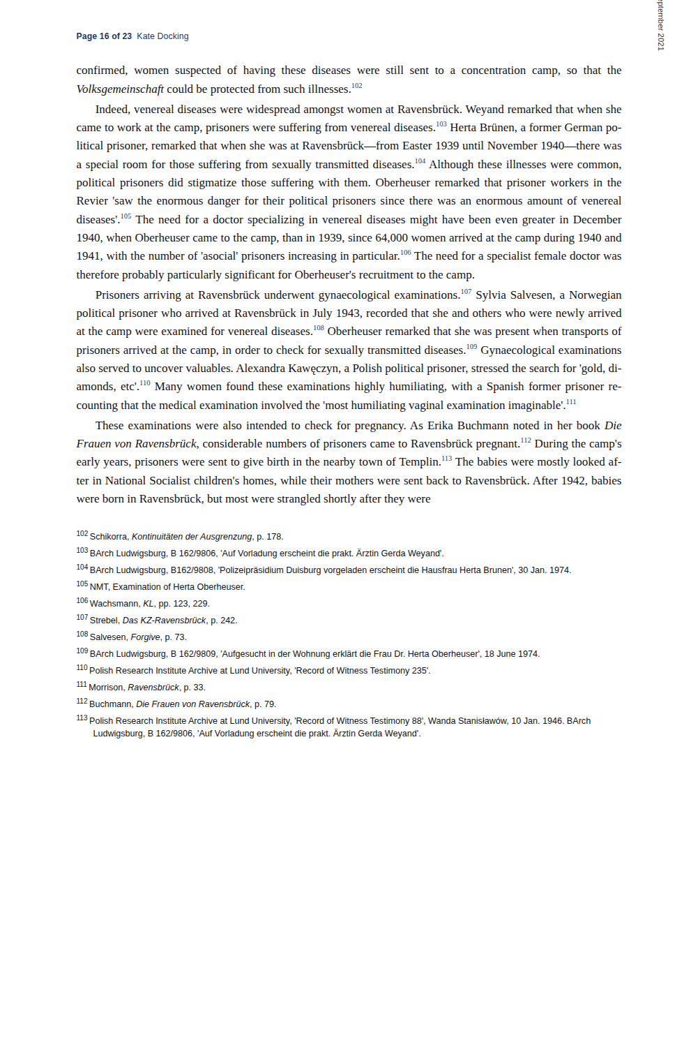Downloaded from https://academic.oup.com/gh/advance-article/doi/10.1093/gerhis/ghab021/6276966 by guest on 10 September 2021
Page 16 of 23 Kate Docking
confirmed, women suspected of having these diseases were still sent to a concentration camp, so that the Volksgemeinschaft could be protected from such illnesses.102
Indeed, venereal diseases were widespread amongst women at Ravensbrück. Weyand remarked that when she came to work at the camp, prisoners were suffering from venereal diseases.103 Herta Brünen, a former German political prisoner, remarked that when she was at Ravensbrück—from Easter 1939 until November 1940—there was a special room for those suffering from sexually transmitted diseases.104 Although these illnesses were common, political prisoners did stigmatize those suffering with them. Oberheuser remarked that prisoner workers in the Revier 'saw the enormous danger for their political prisoners since there was an enormous amount of venereal diseases'.105 The need for a doctor specializing in venereal diseases might have been even greater in December 1940, when Oberheuser came to the camp, than in 1939, since 64,000 women arrived at the camp during 1940 and 1941, with the number of 'asocial' prisoners increasing in particular.106 The need for a specialist female doctor was therefore probably particularly significant for Oberheuser's recruitment to the camp.
Prisoners arriving at Ravensbrück underwent gynaecological examinations.107 Sylvia Salvesen, a Norwegian political prisoner who arrived at Ravensbrück in July 1943, recorded that she and others who were newly arrived at the camp were examined for venereal diseases.108 Oberheuser remarked that she was present when transports of prisoners arrived at the camp, in order to check for sexually transmitted diseases.109 Gynaecological examinations also served to uncover valuables. Alexandra Kawęczyn, a Polish political prisoner, stressed the search for 'gold, diamonds, etc'.110 Many women found these examinations highly humiliating, with a Spanish former prisoner recounting that the medical examination involved the 'most humiliating vaginal examination imaginable'.111
These examinations were also intended to check for pregnancy. As Erika Buchmann noted in her book Die Frauen von Ravensbrück, considerable numbers of prisoners came to Ravensbrück pregnant.112 During the camp's early years, prisoners were sent to give birth in the nearby town of Templin.113 The babies were mostly looked after in National Socialist children's homes, while their mothers were sent back to Ravensbrück. After 1942, babies were born in Ravensbrück, but most were strangled shortly after they were
102 Schikorra, Kontinuitäten der Ausgrenzung, p. 178.
103 BArch Ludwigsburg, B 162/9806, 'Auf Vorladung erscheint die prakt. Ärztin Gerda Weyand'.
104 BArch Ludwigsburg, B162/9808, 'Polizeipräsidium Duisburg vorgeladen erscheint die Hausfrau Herta Brunen', 30 Jan. 1974.
105 NMT, Examination of Herta Oberheuser.
106 Wachsmann, KL, pp. 123, 229.
107 Strebel, Das KZ-Ravensbrück, p. 242.
108 Salvesen, Forgive, p. 73.
109 BArch Ludwigsburg, B 162/9809, 'Aufgesucht in der Wohnung erklärt die Frau Dr. Herta Oberheuser', 18 June 1974.
110 Polish Research Institute Archive at Lund University, 'Record of Witness Testimony 235'.
111 Morrison, Ravensbrück, p. 33.
112 Buchmann, Die Frauen von Ravensbrück, p. 79.
113 Polish Research Institute Archive at Lund University, 'Record of Witness Testimony 88', Wanda Stanisławów, 10 Jan. 1946. BArch Ludwigsburg, B 162/9806, 'Auf Vorladung erscheint die prakt. Ärztin Gerda Weyand'.